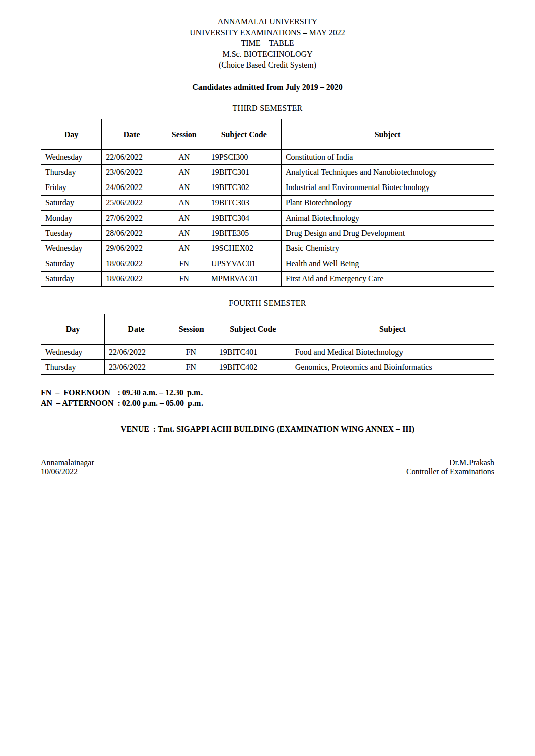ANNAMALAI UNIVERSITY
UNIVERSITY EXAMINATIONS – MAY 2022
TIME – TABLE
M.Sc. BIOTECHNOLOGY
(Choice Based Credit System)
Candidates admitted from July 2019 – 2020
THIRD SEMESTER
| Day | Date | Session | Subject Code | Subject |
| --- | --- | --- | --- | --- |
| Wednesday | 22/06/2022 | AN | 19PSCI300 | Constitution of India |
| Thursday | 23/06/2022 | AN | 19BITC301 | Analytical Techniques and Nanobiotechnology |
| Friday | 24/06/2022 | AN | 19BITC302 | Industrial and Environmental Biotechnology |
| Saturday | 25/06/2022 | AN | 19BITC303 | Plant Biotechnology |
| Monday | 27/06/2022 | AN | 19BITC304 | Animal Biotechnology |
| Tuesday | 28/06/2022 | AN | 19BITE305 | Drug Design and Drug Development |
| Wednesday | 29/06/2022 | AN | 19SCHEX02 | Basic Chemistry |
| Saturday | 18/06/2022 | FN | UPSYVAC01 | Health and Well Being |
| Saturday | 18/06/2022 | FN | MPMRVAC01 | First Aid and Emergency Care |
FOURTH SEMESTER
| Day | Date | Session | Subject Code | Subject |
| --- | --- | --- | --- | --- |
| Wednesday | 22/06/2022 | FN | 19BITC401 | Food and Medical Biotechnology |
| Thursday | 23/06/2022 | FN | 19BITC402 | Genomics, Proteomics and Bioinformatics |
| FN – FORENOON | : 09.30 a.m. – 12.30 p.m. |
| AN – AFTERNOON | : 02.00 p.m. – 05.00 p.m. |
VENUE : Tmt. SIGAPPI ACHI BUILDING (EXAMINATION WING ANNEX – III)
| Annamalainagar | Dr.M.Prakash |
| 10/06/2022 | Controller of Examinations |